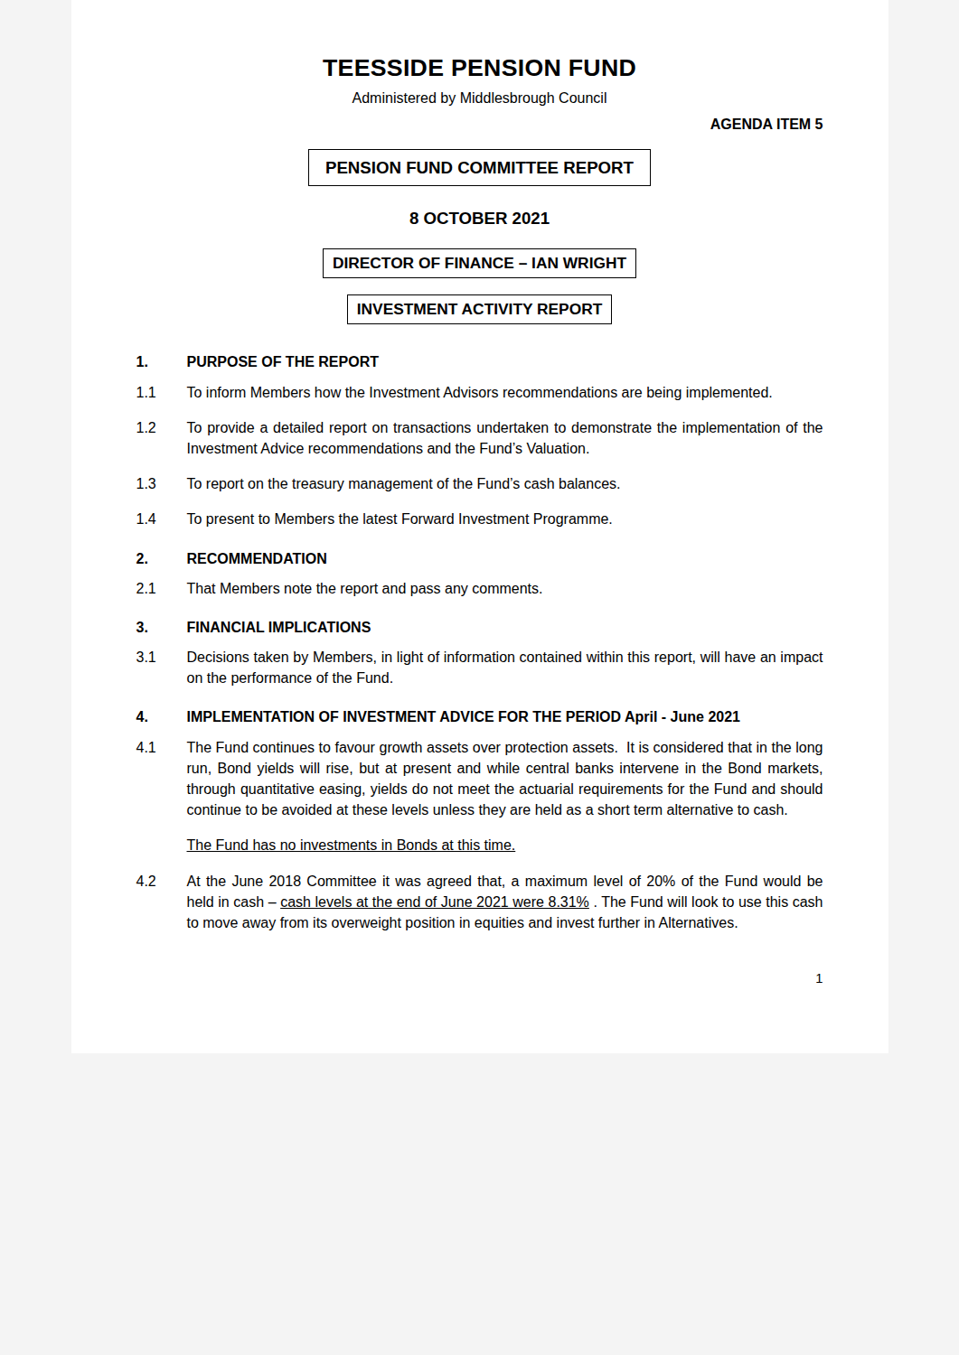TEESSIDE PENSION FUND
Administered by Middlesbrough Council
AGENDA ITEM 5
PENSION FUND COMMITTEE REPORT
8 OCTOBER 2021
DIRECTOR OF FINANCE – IAN WRIGHT
INVESTMENT ACTIVITY REPORT
1. PURPOSE OF THE REPORT
1.1 To inform Members how the Investment Advisors recommendations are being implemented.
1.2 To provide a detailed report on transactions undertaken to demonstrate the implementation of the Investment Advice recommendations and the Fund’s Valuation.
1.3 To report on the treasury management of the Fund’s cash balances.
1.4 To present to Members the latest Forward Investment Programme.
2. RECOMMENDATION
2.1 That Members note the report and pass any comments.
3. FINANCIAL IMPLICATIONS
3.1 Decisions taken by Members, in light of information contained within this report, will have an impact on the performance of the Fund.
4. IMPLEMENTATION OF INVESTMENT ADVICE FOR THE PERIOD April - June 2021
4.1 The Fund continues to favour growth assets over protection assets. It is considered that in the long run, Bond yields will rise, but at present and while central banks intervene in the Bond markets, through quantitative easing, yields do not meet the actuarial requirements for the Fund and should continue to be avoided at these levels unless they are held as a short term alternative to cash.
The Fund has no investments in Bonds at this time.
4.2 At the June 2018 Committee it was agreed that, a maximum level of 20% of the Fund would be held in cash – cash levels at the end of June 2021 were 8.31% . The Fund will look to use this cash to move away from its overweight position in equities and invest further in Alternatives.
1